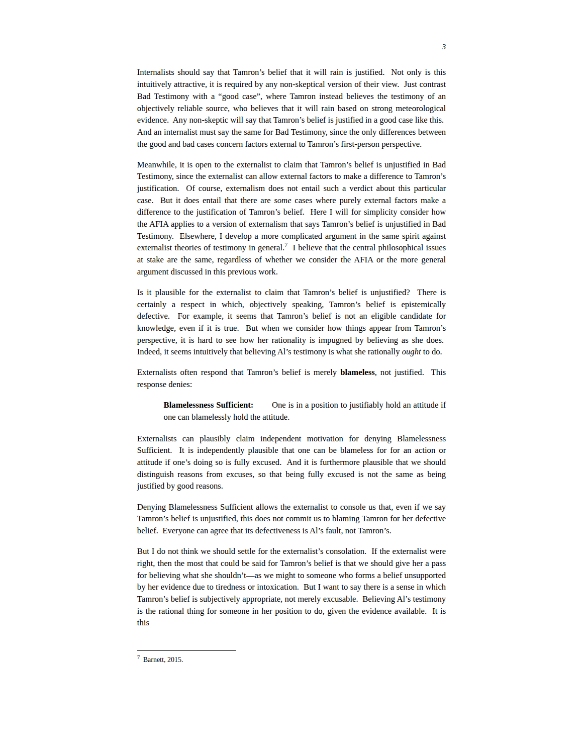3
Internalists should say that Tamron’s belief that it will rain is justified. Not only is this intuitively attractive, it is required by any non-skeptical version of their view. Just contrast Bad Testimony with a “good case”, where Tamron instead believes the testimony of an objectively reliable source, who believes that it will rain based on strong meteorological evidence. Any non-skeptic will say that Tamron’s belief is justified in a good case like this. And an internalist must say the same for Bad Testimony, since the only differences between the good and bad cases concern factors external to Tamron’s first-person perspective.
Meanwhile, it is open to the externalist to claim that Tamron’s belief is unjustified in Bad Testimony, since the externalist can allow external factors to make a difference to Tamron’s justification. Of course, externalism does not entail such a verdict about this particular case. But it does entail that there are some cases where purely external factors make a difference to the justification of Tamron’s belief. Here I will for simplicity consider how the AFIA applies to a version of externalism that says Tamron’s belief is unjustified in Bad Testimony. Elsewhere, I develop a more complicated argument in the same spirit against externalist theories of testimony in general.7 I believe that the central philosophical issues at stake are the same, regardless of whether we consider the AFIA or the more general argument discussed in this previous work.
Is it plausible for the externalist to claim that Tamron’s belief is unjustified? There is certainly a respect in which, objectively speaking, Tamron’s belief is epistemically defective. For example, it seems that Tamron’s belief is not an eligible candidate for knowledge, even if it is true. But when we consider how things appear from Tamron’s perspective, it is hard to see how her rationality is impugned by believing as she does. Indeed, it seems intuitively that believing Al’s testimony is what she rationally ought to do.
Externalists often respond that Tamron’s belief is merely blameless, not justified. This response denies:
Blamelessness Sufficient: One is in a position to justifiably hold an attitude if one can blamelessly hold the attitude.
Externalists can plausibly claim independent motivation for denying Blamelessness Sufficient. It is independently plausible that one can be blameless for for an action or attitude if one’s doing so is fully excused. And it is furthermore plausible that we should distinguish reasons from excuses, so that being fully excused is not the same as being justified by good reasons.
Denying Blamelessness Sufficient allows the externalist to console us that, even if we say Tamron’s belief is unjustified, this does not commit us to blaming Tamron for her defective belief. Everyone can agree that its defectiveness is Al’s fault, not Tamron’s.
But I do not think we should settle for the externalist’s consolation. If the externalist were right, then the most that could be said for Tamron’s belief is that we should give her a pass for believing what she shouldn’t—as we might to someone who forms a belief unsupported by her evidence due to tiredness or intoxication. But I want to say there is a sense in which Tamron’s belief is subjectively appropriate, not merely excusable. Believing Al’s testimony is the rational thing for someone in her position to do, given the evidence available. It is this
7 Barnett, 2015.